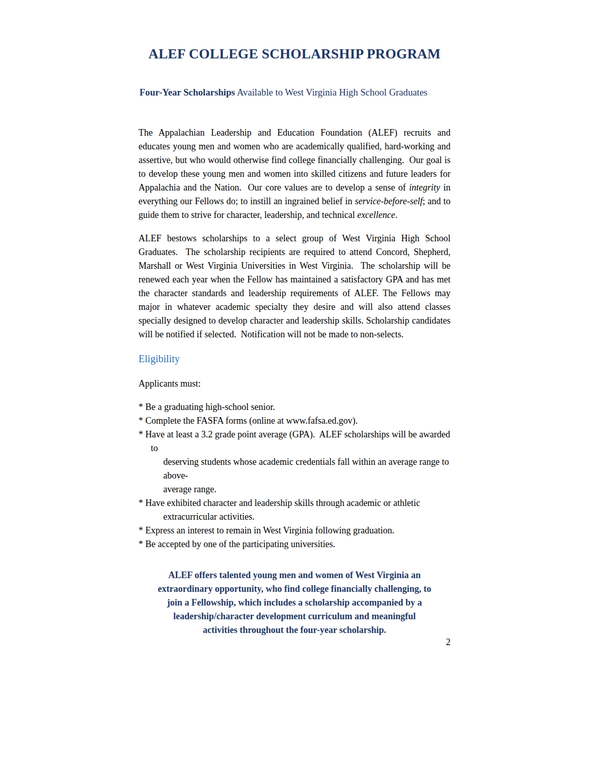ALEF COLLEGE SCHOLARSHIP PROGRAM
Four-Year Scholarships Available to West Virginia High School Graduates
The Appalachian Leadership and Education Foundation (ALEF) recruits and educates young men and women who are academically qualified, hard-working and assertive, but who would otherwise find college financially challenging. Our goal is to develop these young men and women into skilled citizens and future leaders for Appalachia and the Nation. Our core values are to develop a sense of integrity in everything our Fellows do; to instill an ingrained belief in service-before-self; and to guide them to strive for character, leadership, and technical excellence.
ALEF bestows scholarships to a select group of West Virginia High School Graduates. The scholarship recipients are required to attend Concord, Shepherd, Marshall or West Virginia Universities in West Virginia. The scholarship will be renewed each year when the Fellow has maintained a satisfactory GPA and has met the character standards and leadership requirements of ALEF. The Fellows may major in whatever academic specialty they desire and will also attend classes specially designed to develop character and leadership skills. Scholarship candidates will be notified if selected. Notification will not be made to non-selects.
Eligibility
Applicants must:
* Be a graduating high-school senior.
* Complete the FASFA forms (online at www.fafsa.ed.gov).
* Have at least a 3.2 grade point average (GPA). ALEF scholarships will be awarded todeserving students whose academic credentials fall within an average range to above-average range.
* Have exhibited character and leadership skills through academic or athleticextracurricular activities.
* Express an interest to remain in West Virginia following graduation.
* Be accepted by one of the participating universities.
ALEF offers talented young men and women of West Virginia an extraordinary opportunity, who find college financially challenging, to join a Fellowship, which includes a scholarship accompanied by a leadership/character development curriculum and meaningful activities throughout the four-year scholarship.
2